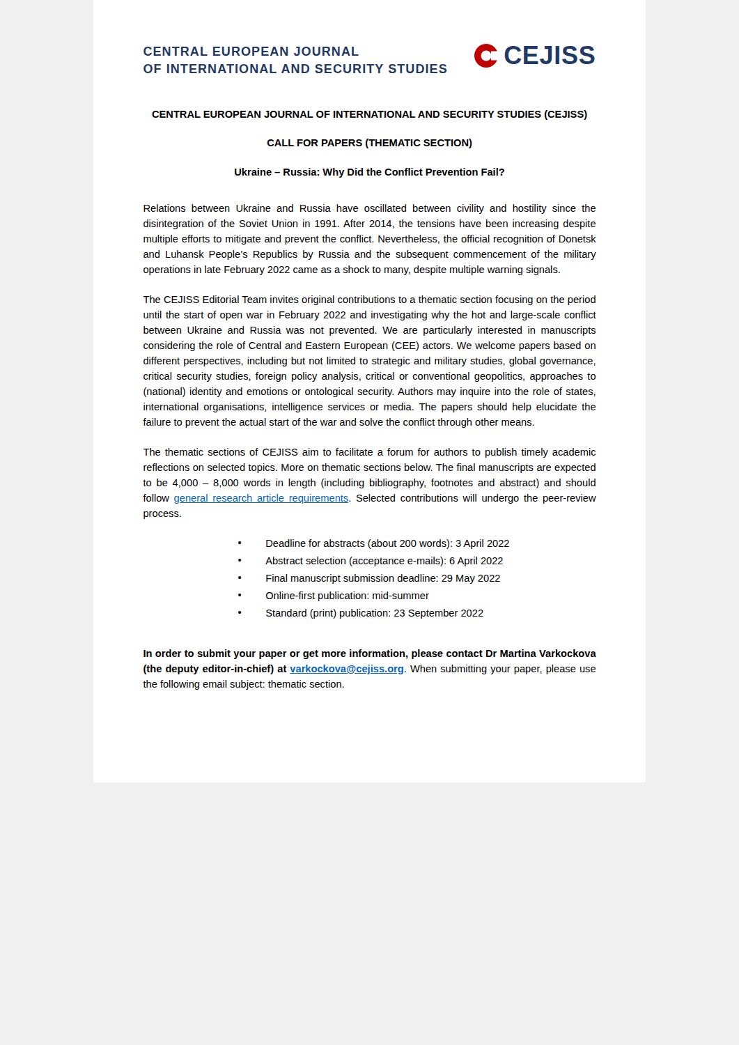Central European Journal
of International and Security Studies
CEJISS
CENTRAL EUROPEAN JOURNAL OF INTERNATIONAL AND SECURITY STUDIES (CEJISS)
CALL FOR PAPERS (THEMATIC SECTION)
Ukraine – Russia: Why Did the Conflict Prevention Fail?
Relations between Ukraine and Russia have oscillated between civility and hostility since the disintegration of the Soviet Union in 1991. After 2014, the tensions have been increasing despite multiple efforts to mitigate and prevent the conflict. Nevertheless, the official recognition of Donetsk and Luhansk People’s Republics by Russia and the subsequent commencement of the military operations in late February 2022 came as a shock to many, despite multiple warning signals.
The CEJISS Editorial Team invites original contributions to a thematic section focusing on the period until the start of open war in February 2022 and investigating why the hot and large-scale conflict between Ukraine and Russia was not prevented. We are particularly interested in manuscripts considering the role of Central and Eastern European (CEE) actors. We welcome papers based on different perspectives, including but not limited to strategic and military studies, global governance, critical security studies, foreign policy analysis, critical or conventional geopolitics, approaches to (national) identity and emotions or ontological security. Authors may inquire into the role of states, international organisations, intelligence services or media. The papers should help elucidate the failure to prevent the actual start of the war and solve the conflict through other means.
The thematic sections of CEJISS aim to facilitate a forum for authors to publish timely academic reflections on selected topics. More on thematic sections below. The final manuscripts are expected to be 4,000 – 8,000 words in length (including bibliography, footnotes and abstract) and should follow general research article requirements. Selected contributions will undergo the peer-review process.
Deadline for abstracts (about 200 words): 3 April 2022
Abstract selection (acceptance e-mails): 6 April 2022
Final manuscript submission deadline: 29 May 2022
Online-first publication: mid-summer
Standard (print) publication: 23 September 2022
In order to submit your paper or get more information, please contact Dr Martina Varkockova (the deputy editor-in-chief) at varkockova@cejiss.org. When submitting your paper, please use the following email subject: thematic section.